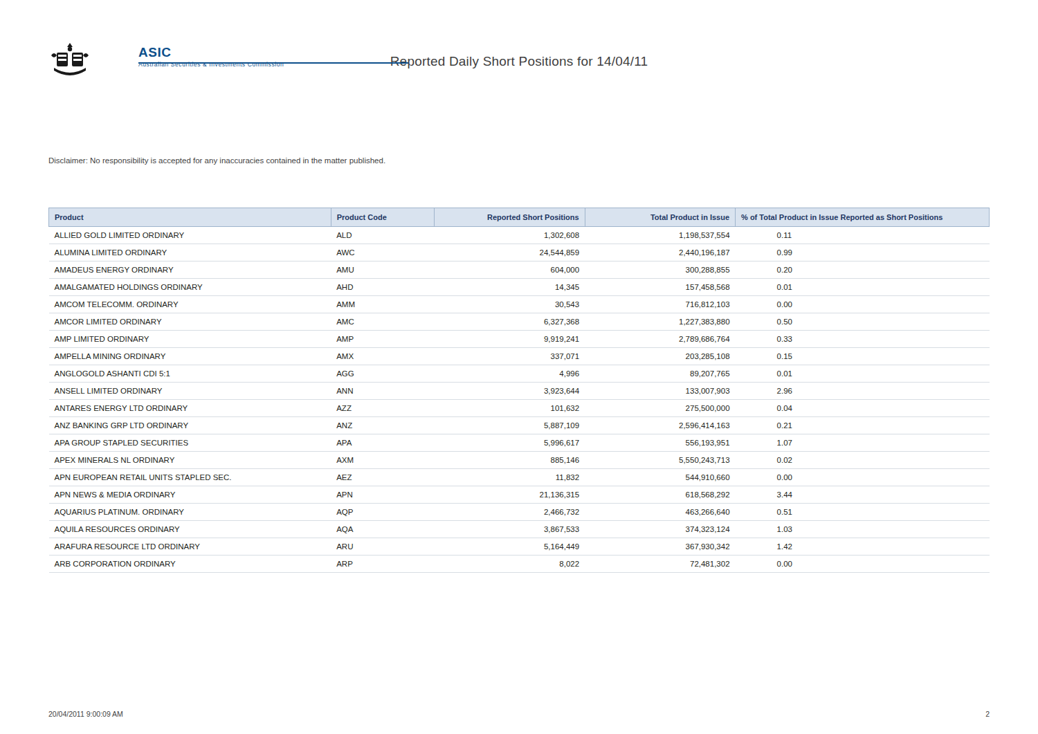ASIC
Australian Securities & Investments Commission
Reported Daily Short Positions for 14/04/11
Disclaimer: No responsibility is accepted for any inaccuracies contained in the matter published.
| Product | Product Code | Reported Short Positions | Total Product in Issue | % of Total Product in Issue Reported as Short Positions |
| --- | --- | --- | --- | --- |
| ALLIED GOLD LIMITED ORDINARY | ALD | 1,302,608 | 1,198,537,554 | 0.11 |
| ALUMINA LIMITED ORDINARY | AWC | 24,544,859 | 2,440,196,187 | 0.99 |
| AMADEUS ENERGY ORDINARY | AMU | 604,000 | 300,288,855 | 0.20 |
| AMALGAMATED HOLDINGS ORDINARY | AHD | 14,345 | 157,458,568 | 0.01 |
| AMCOM TELECOMM. ORDINARY | AMM | 30,543 | 716,812,103 | 0.00 |
| AMCOR LIMITED ORDINARY | AMC | 6,327,368 | 1,227,383,880 | 0.50 |
| AMP LIMITED ORDINARY | AMP | 9,919,241 | 2,789,686,764 | 0.33 |
| AMPELLA MINING ORDINARY | AMX | 337,071 | 203,285,108 | 0.15 |
| ANGLOGOLD ASHANTI CDI 5:1 | AGG | 4,996 | 89,207,765 | 0.01 |
| ANSELL LIMITED ORDINARY | ANN | 3,923,644 | 133,007,903 | 2.96 |
| ANTARES ENERGY LTD ORDINARY | AZZ | 101,632 | 275,500,000 | 0.04 |
| ANZ BANKING GRP LTD ORDINARY | ANZ | 5,887,109 | 2,596,414,163 | 0.21 |
| APA GROUP STAPLED SECURITIES | APA | 5,996,617 | 556,193,951 | 1.07 |
| APEX MINERALS NL ORDINARY | AXM | 885,146 | 5,550,243,713 | 0.02 |
| APN EUROPEAN RETAIL UNITS STAPLED SEC. | AEZ | 11,832 | 544,910,660 | 0.00 |
| APN NEWS & MEDIA ORDINARY | APN | 21,136,315 | 618,568,292 | 3.44 |
| AQUARIUS PLATINUM. ORDINARY | AQP | 2,466,732 | 463,266,640 | 0.51 |
| AQUILA RESOURCES ORDINARY | AQA | 3,867,533 | 374,323,124 | 1.03 |
| ARAFURA RESOURCE LTD ORDINARY | ARU | 5,164,449 | 367,930,342 | 1.42 |
| ARB CORPORATION ORDINARY | ARP | 8,022 | 72,481,302 | 0.00 |
20/04/2011 9:00:09 AM 2